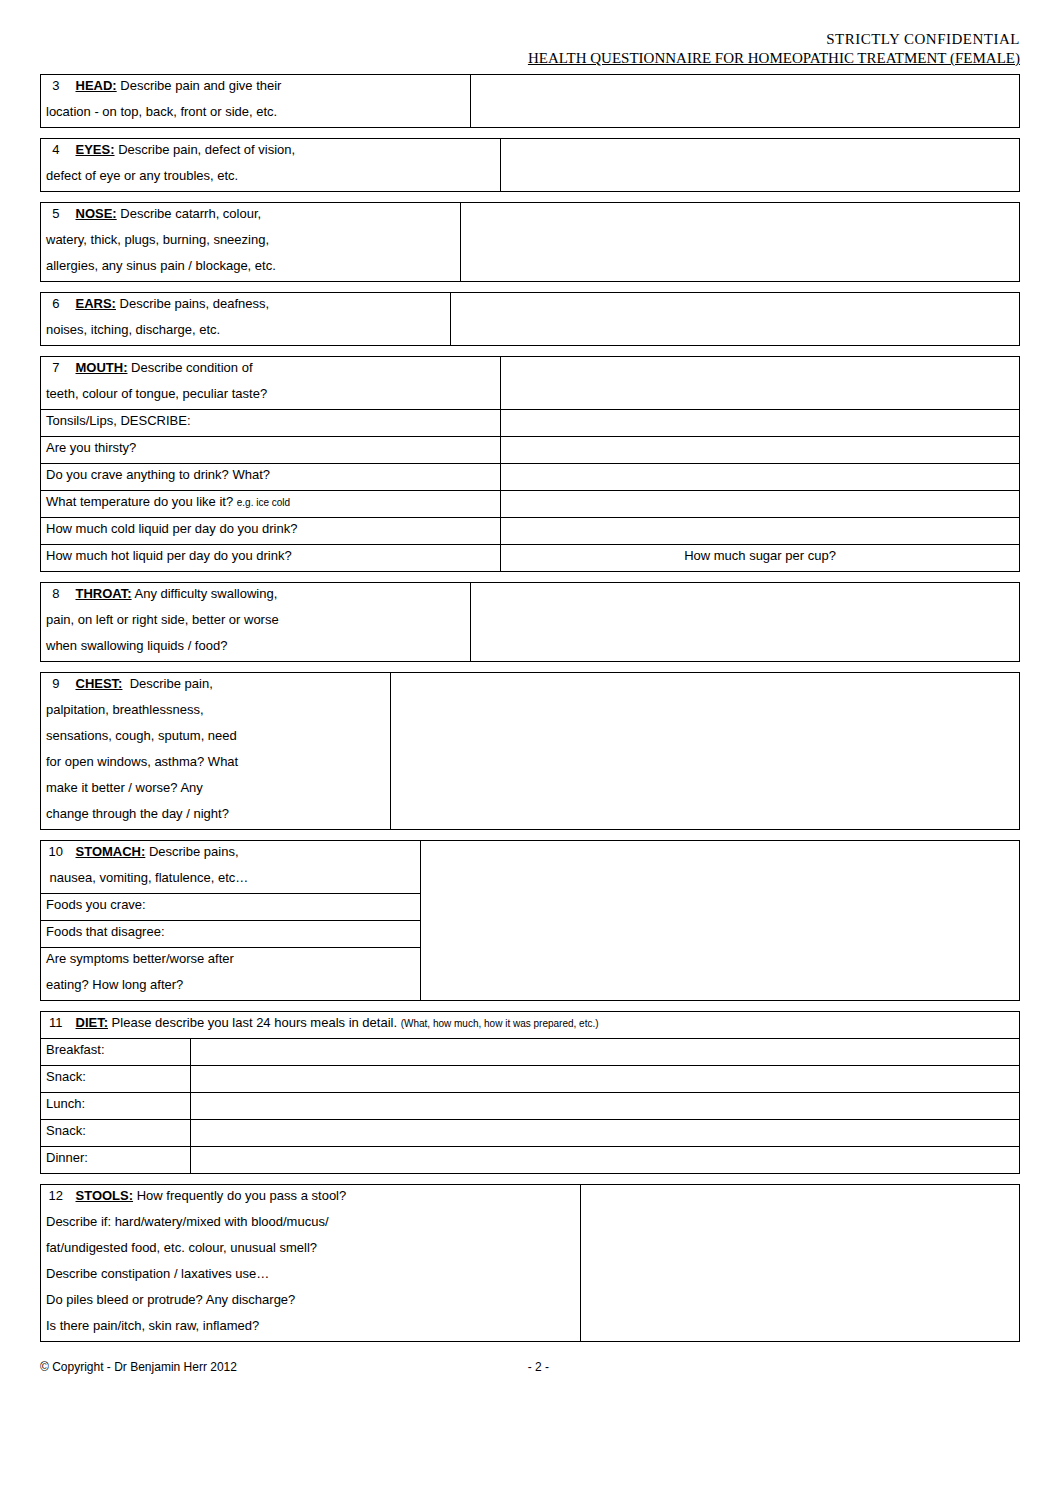STRICTLY CONFIDENTIAL
HEALTH QUESTIONNAIRE FOR HOMEOPATHIC TREATMENT (FEMALE)
| 3 | HEAD: Describe pain and give their | |
| location - on top, back, front or side, etc. |
| 4 | EYES: Describe pain, defect of vision, | |
| defect of eye or any troubles, etc. |
| 5 | NOSE: Describe catarrh, colour, | |
| watery, thick, plugs, burning, sneezing, |
| allergies, any sinus pain / blockage, etc. |
| 6 | EARS: Describe pains, deafness, | |
| noises, itching, discharge, etc. |
| 7 | MOUTH: Describe condition of | |
| teeth, colour of tongue, peculiar taste? |
| Tonsils/Lips, DESCRIBE: | |
| Are you thirsty? | |
| Do you crave anything to drink? What? | |
| What temperature do you like it? e.g. ice cold | |
| How much cold liquid per day do you drink? | |
| How much hot liquid per day do you drink? | How much sugar per cup? |
| 8 | THROAT: Any difficulty swallowing, | |
| pain, on left or right side, better or worse |
| when swallowing liquids / food? |
| 9 | CHEST: Describe pain, | |
| palpitation, breathlessness, |
| sensations, cough, sputum, need |
| for open windows, asthma? What |
| make it better / worse? Any |
| change through the day / night? |
| 10 | STOMACH: Describe pains, | |
| nausea, vomiting, flatulence, etc… |
| Foods you crave: |
| Foods that disagree: |
| Are symptoms better/worse after |
| eating? How long after? |
| 11 | DIET: Please describe you last 24 hours meals in detail. (What, how much, how it was prepared, etc.) |
| Breakfast: | |
| Snack: | |
| Lunch: | |
| Snack: | |
| Dinner: | |
| 12 | STOOLS: How frequently do you pass a stool? | |
| Describe if: hard/watery/mixed with blood/mucus/ |
| fat/undigested food, etc. colour, unusual smell? |
| Describe constipation / laxatives use… |
| Do piles bleed or protrude? Any discharge? |
| Is there pain/itch, skin raw, inflamed? |
© Copyright - Dr Benjamin Herr 2012
- 2 -